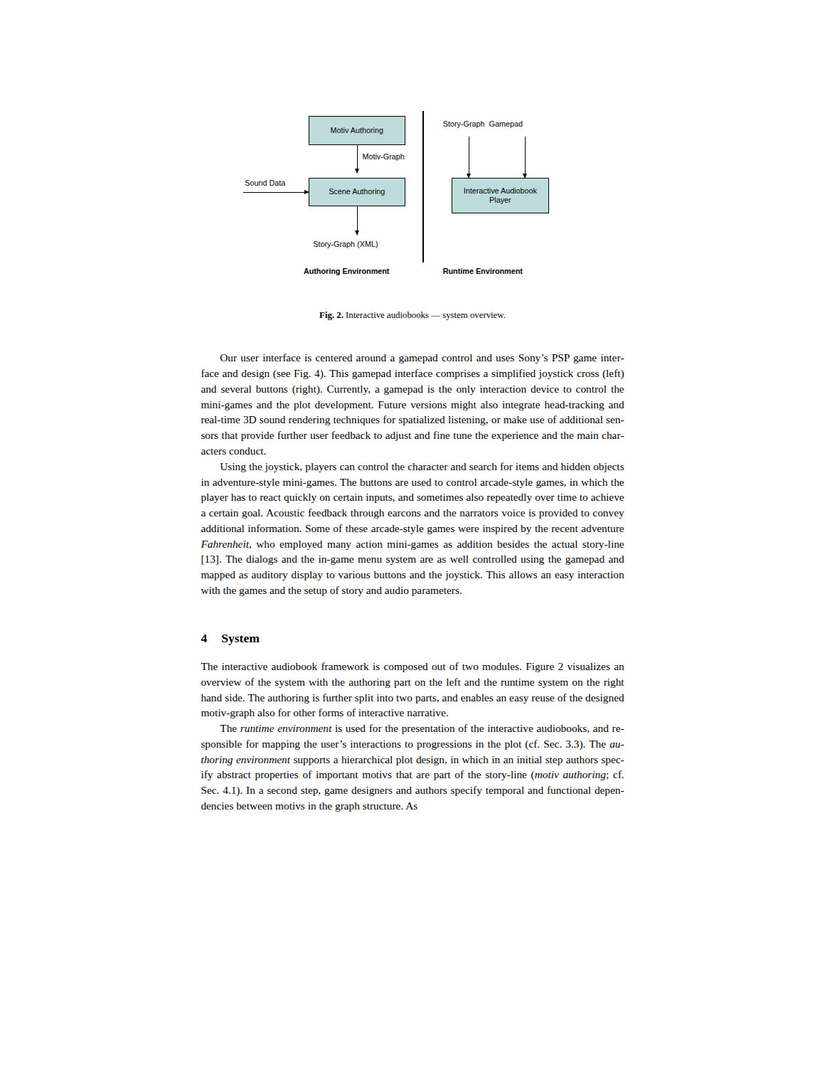Motiv Authoring
Scene Authoring
Interactive Audiobook Player
Motiv-Graph
Story-Graph (XML)
Sound Data
Story-Graph Gamepad
Authoring Environment
Runtime Environment
Fig. 2. Interactive audiobooks — system overview.
Our user interface is centered around a gamepad control and uses Sony’s PSP game interface and design (see Fig. 4). This gamepad interface comprises a simplified joystick cross (left) and several buttons (right). Currently, a gamepad is the only interaction device to control the mini-games and the plot development. Future versions might also integrate head-tracking and real-time 3D sound rendering techniques for spatialized listening, or make use of additional sensors that provide further user feedback to adjust and fine tune the experience and the main characters conduct.
Using the joystick, players can control the character and search for items and hidden objects in adventure-style mini-games. The buttons are used to control arcade-style games, in which the player has to react quickly on certain inputs, and sometimes also repeatedly over time to achieve a certain goal. Acoustic feedback through earcons and the narrators voice is provided to convey additional information. Some of these arcade-style games were inspired by the recent adventure Fahrenheit, who employed many action mini-games as addition besides the actual story-line [13]. The dialogs and the in-game menu system are as well controlled using the gamepad and mapped as auditory display to various buttons and the joystick. This allows an easy interaction with the games and the setup of story and audio parameters.
4 System
The interactive audiobook framework is composed out of two modules. Figure 2 visualizes an overview of the system with the authoring part on the left and the runtime system on the right hand side. The authoring is further split into two parts, and enables an easy reuse of the designed motiv-graph also for other forms of interactive narrative.
The runtime environment is used for the presentation of the interactive audiobooks, and responsible for mapping the user’s interactions to progressions in the plot (cf. Sec. 3.3). The authoring environment supports a hierarchical plot design, in which in an initial step authors specify abstract properties of important motivs that are part of the story-line (motiv authoring; cf. Sec. 4.1). In a second step, game designers and authors specify temporal and functional dependencies between motivs in the graph structure. As